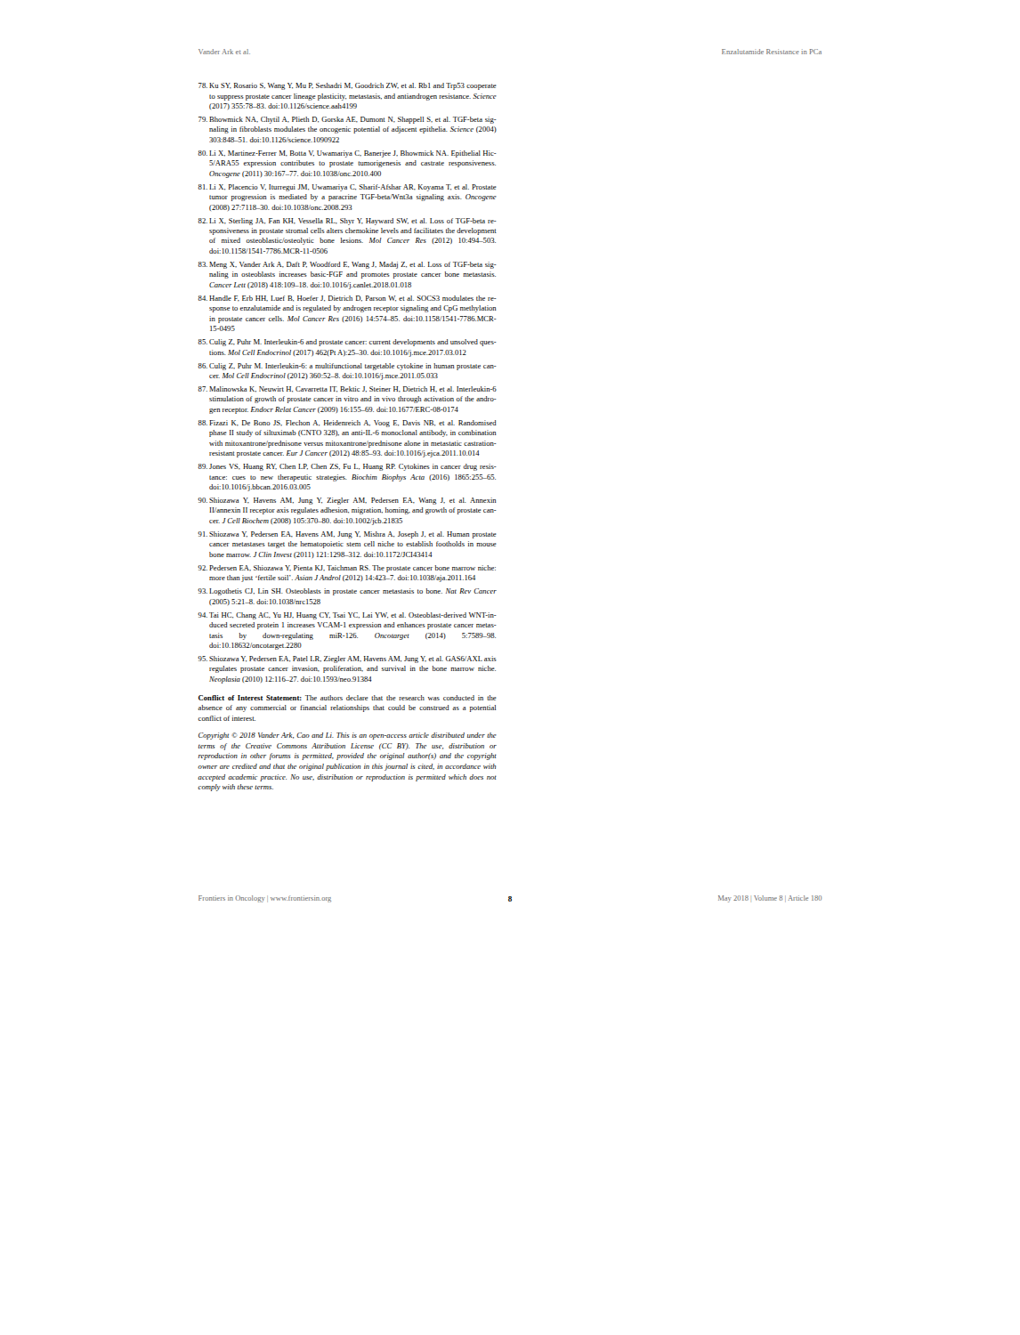Vander Ark et al.
Enzalutamide Resistance in PCa
78. Ku SY, Rosario S, Wang Y, Mu P, Seshadri M, Goodrich ZW, et al. Rb1 and Trp53 cooperate to suppress prostate cancer lineage plasticity, metastasis, and antiandrogen resistance. Science (2017) 355:78–83. doi:10.1126/science.aah4199
79. Bhowmick NA, Chytil A, Plieth D, Gorska AE, Dumont N, Shappell S, et al. TGF-beta signaling in fibroblasts modulates the oncogenic potential of adjacent epithelia. Science (2004) 303:848–51. doi:10.1126/science.1090922
80. Li X, Martinez-Ferrer M, Botta V, Uwamariya C, Banerjee J, Bhowmick NA. Epithelial Hic-5/ARA55 expression contributes to prostate tumorigenesis and castrate responsiveness. Oncogene (2011) 30:167–77. doi:10.1038/onc.2010.400
81. Li X, Placencio V, Iturregui JM, Uwamariya C, Sharif-Afshar AR, Koyama T, et al. Prostate tumor progression is mediated by a paracrine TGF-beta/Wnt3a signaling axis. Oncogene (2008) 27:7118–30. doi:10.1038/onc.2008.293
82. Li X, Sterling JA, Fan KH, Vessella RL, Shyr Y, Hayward SW, et al. Loss of TGF-beta responsiveness in prostate stromal cells alters chemokine levels and facilitates the development of mixed osteoblastic/osteolytic bone lesions. Mol Cancer Res (2012) 10:494–503. doi:10.1158/1541-7786.MCR-11-0506
83. Meng X, Vander Ark A, Daft P, Woodford E, Wang J, Madaj Z, et al. Loss of TGF-beta signaling in osteoblasts increases basic-FGF and promotes prostate cancer bone metastasis. Cancer Lett (2018) 418:109–18. doi:10.1016/j.canlet.2018.01.018
84. Handle F, Erb HH, Luef B, Hoefer J, Dietrich D, Parson W, et al. SOCS3 modulates the response to enzalutamide and is regulated by androgen receptor signaling and CpG methylation in prostate cancer cells. Mol Cancer Res (2016) 14:574–85. doi:10.1158/1541-7786.MCR-15-0495
85. Culig Z, Puhr M. Interleukin-6 and prostate cancer: current developments and unsolved questions. Mol Cell Endocrinol (2017) 462(Pt A):25–30. doi:10.1016/j.mce.2017.03.012
86. Culig Z, Puhr M. Interleukin-6: a multifunctional targetable cytokine in human prostate cancer. Mol Cell Endocrinol (2012) 360:52–8. doi:10.1016/j.mce.2011.05.033
87. Malinowska K, Neuwirt H, Cavarretta IT, Bektic J, Steiner H, Dietrich H, et al. Interleukin-6 stimulation of growth of prostate cancer in vitro and in vivo through activation of the androgen receptor. Endocr Relat Cancer (2009) 16:155–69. doi:10.1677/ERC-08-0174
88. Fizazi K, De Bono JS, Flechon A, Heidenreich A, Voog E, Davis NB, et al. Randomised phase II study of siltuximab (CNTO 328), an anti-IL-6 monoclonal antibody, in combination with mitoxantrone/prednisone versus mitoxantrone/prednisone alone in metastatic castration-resistant prostate cancer. Eur J Cancer (2012) 48:85–93. doi:10.1016/j.ejca.2011.10.014
89. Jones VS, Huang RY, Chen LP, Chen ZS, Fu L, Huang RP. Cytokines in cancer drug resistance: cues to new therapeutic strategies. Biochim Biophys Acta (2016) 1865:255–65. doi:10.1016/j.bbcan.2016.03.005
90. Shiozawa Y, Havens AM, Jung Y, Ziegler AM, Pedersen EA, Wang J, et al. Annexin II/annexin II receptor axis regulates adhesion, migration, homing, and growth of prostate cancer. J Cell Biochem (2008) 105:370–80. doi:10.1002/jcb.21835
91. Shiozawa Y, Pedersen EA, Havens AM, Jung Y, Mishra A, Joseph J, et al. Human prostate cancer metastases target the hematopoietic stem cell niche to establish footholds in mouse bone marrow. J Clin Invest (2011) 121:1298–312. doi:10.1172/JCI43414
92. Pedersen EA, Shiozawa Y, Pienta KJ, Taichman RS. The prostate cancer bone marrow niche: more than just ‘fertile soil’. Asian J Androl (2012) 14:423–7. doi:10.1038/aja.2011.164
93. Logothetis CJ, Lin SH. Osteoblasts in prostate cancer metastasis to bone. Nat Rev Cancer (2005) 5:21–8. doi:10.1038/nrc1528
94. Tai HC, Chang AC, Yu HJ, Huang CY, Tsai YC, Lai YW, et al. Osteoblast-derived WNT-induced secreted protein 1 increases VCAM-1 expression and enhances prostate cancer metastasis by down-regulating miR-126. Oncotarget (2014) 5:7589–98. doi:10.18632/oncotarget.2280
95. Shiozawa Y, Pedersen EA, Patel LR, Ziegler AM, Havens AM, Jung Y, et al. GAS6/AXL axis regulates prostate cancer invasion, proliferation, and survival in the bone marrow niche. Neoplasia (2010) 12:116–27. doi:10.1593/neo.91384
Conflict of Interest Statement: The authors declare that the research was conducted in the absence of any commercial or financial relationships that could be construed as a potential conflict of interest.
Copyright © 2018 Vander Ark, Cao and Li. This is an open-access article distributed under the terms of the Creative Commons Attribution License (CC BY). The use, distribution or reproduction in other forums is permitted, provided the original author(s) and the copyright owner are credited and that the original publication in this journal is cited, in accordance with accepted academic practice. No use, distribution or reproduction is permitted which does not comply with these terms.
Frontiers in Oncology | www.frontiersin.org
8
May 2018 | Volume 8 | Article 180